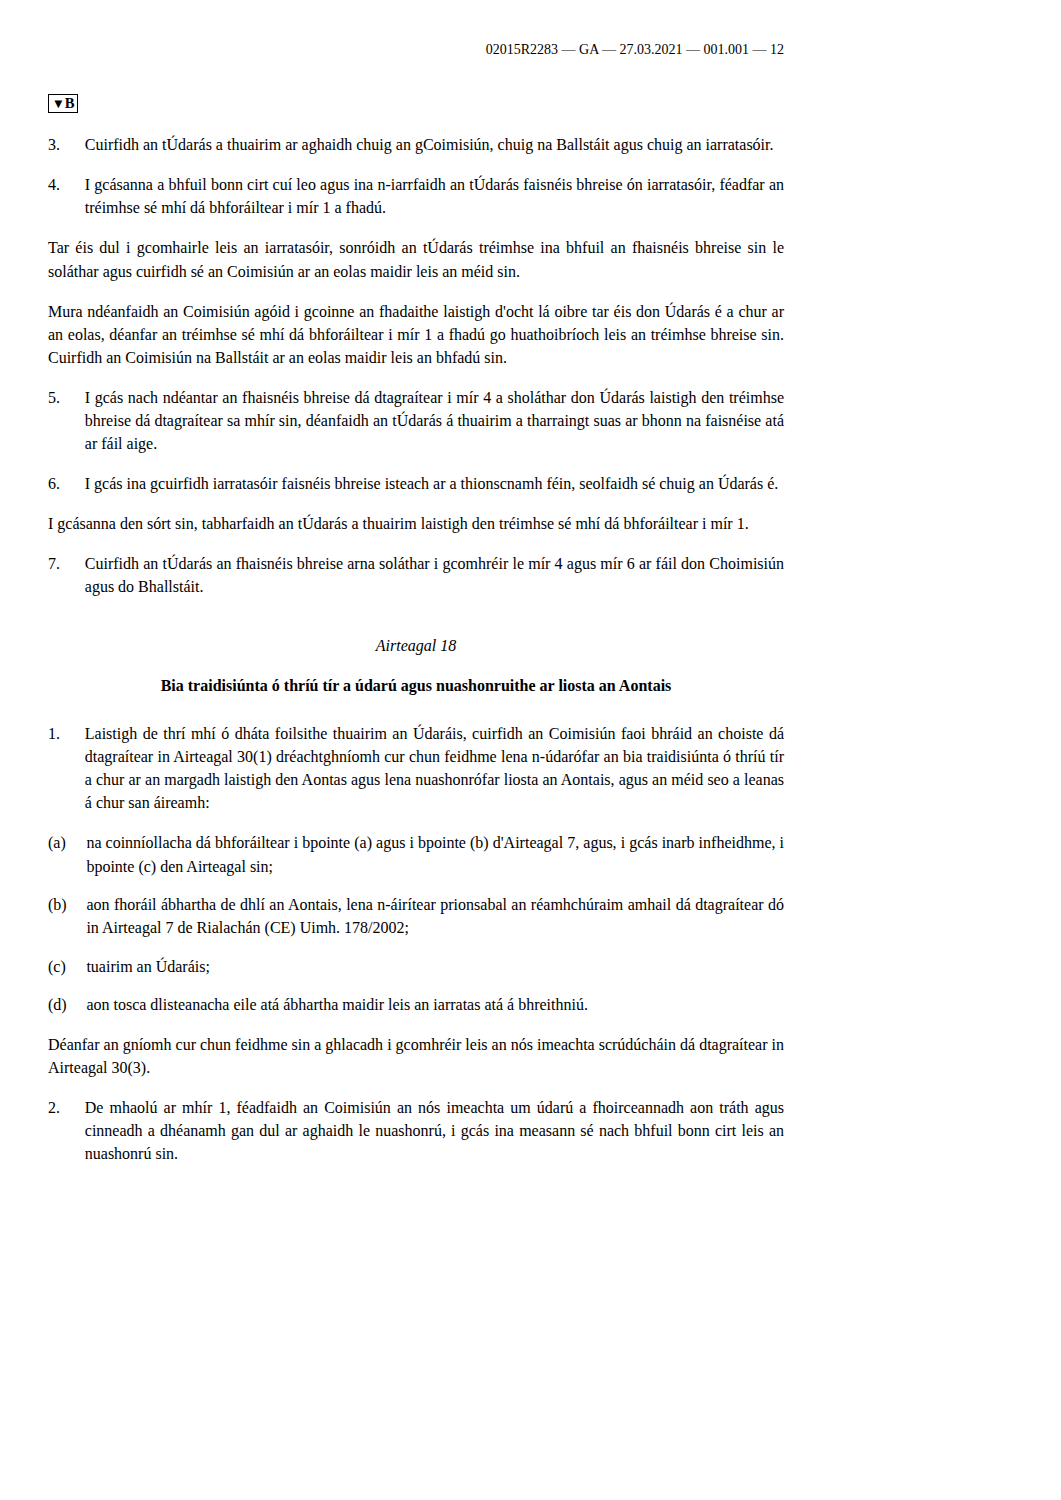02015R2283 — GA — 27.03.2021 — 001.001 — 12
▼B
3.
Cuirfidh an tÚdarás a thuairim ar aghaidh chuig an gCoimisiún, chuig na Ballstáit agus chuig an iarratasóir.
4.
I gcásanna a bhfuil bonn cirt cuí leo agus ina n-iarrfaidh an tÚdarás faisnéis bhreise ón iarratasóir, féadfar an tréimhse sé mhí dá bhforáiltear i mír 1 a fhadú.
Tar éis dul i gcomhairle leis an iarratasóir, sonróidh an tÚdarás tréimhse ina bhfuil an fhaisnéis bhreise sin le soláthar agus cuirfidh sé an Coimisiún ar an eolas maidir leis an méid sin.
Mura ndéanfaidh an Coimisiún agóid i gcoinne an fhadaithe laistigh d'ocht lá oibre tar éis don Údarás é a chur ar an eolas, déanfar an tréimhse sé mhí dá bhforáiltear i mír 1 a fhadú go huathoibríoch leis an tréimhse bhreise sin. Cuirfidh an Coimisiún na Ballstáit ar an eolas maidir leis an bhfadú sin.
5.
I gcás nach ndéantar an fhaisnéis bhreise dá dtagraítear i mír 4 a sholáthar don Údarás laistigh den tréimhse bhreise dá dtagraítear sa mhír sin, déanfaidh an tÚdarás á thuairim a tharraingt suas ar bhonn na faisnéise atá ar fáil aige.
6.
I gcás ina gcuirfidh iarratasóir faisnéis bhreise isteach ar a thionscnamh féin, seolfaidh sé chuig an Údarás é.
I gcásanna den sórt sin, tabharfaidh an tÚdarás a thuairim laistigh den tréimhse sé mhí dá bhforáiltear i mír 1.
7.
Cuirfidh an tÚdarás an fhaisnéis bhreise arna soláthar i gcomhréir le mír 4 agus mír 6 ar fáil don Choimisiún agus do Bhallstáit.
Airteagal 18
Bia traidisiúnta ó thríú tír a údarú agus nuashonruithe ar liosta an Aontais
1.
Laistigh de thrí mhí ó dháta foilsithe thuairim an Údaráis, cuirfidh an Coimisiún faoi bhráid an choiste dá dtagraítear in Airteagal 30(1) dréachtghníomh cur chun feidhme lena n-údarófar an bia traidisiúnta ó thríú tír a chur ar an margadh laistigh den Aontas agus lena nuashonrófar liosta an Aontais, agus an méid seo a leanas á chur san áireamh:
(a) na coinníollacha dá bhforáiltear i bpointe (a) agus i bpointe (b) d'Airteagal 7, agus, i gcás inarb infheidhme, i bpointe (c) den Airteagal sin;
(b) aon fhoráil ábhartha de dhlí an Aontais, lena n-áirítear prionsabal an réamhchúraim amhail dá dtagraítear dó in Airteagal 7 de Rialachán (CE) Uimh. 178/2002;
(c) tuairim an Údaráis;
(d) aon tosca dlisteanacha eile atá ábhartha maidir leis an iarratas atá á bhreithniú.
Déanfar an gníomh cur chun feidhme sin a ghlacadh i gcomhréir leis an nós imeachta scrúdúcháin dá dtagraítear in Airteagal 30(3).
2.
De mhaolú ar mhír 1, féadfaidh an Coimisiún an nós imeachta um údarú a fhoirceannadh aon tráth agus cinneadh a dhéanamh gan dul ar aghaidh le nuashonrú, i gcás ina measann sé nach bhfuil bonn cirt leis an nuashonrú sin.